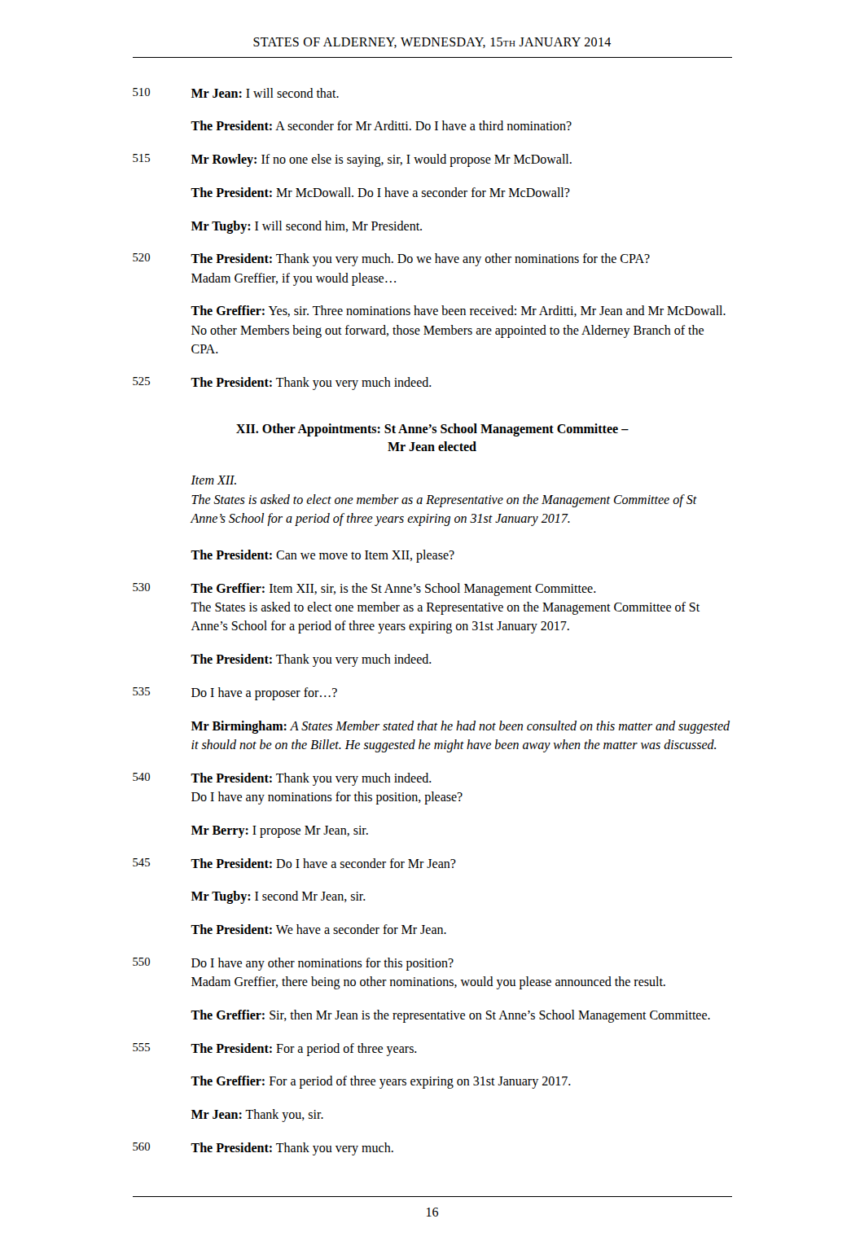STATES OF ALDERNEY, WEDNESDAY, 15th JANUARY 2014
510 Mr Jean: I will second that.
The President: A seconder for Mr Arditti. Do I have a third nomination?
515 Mr Rowley: If no one else is saying, sir, I would propose Mr McDowall.
The President: Mr McDowall. Do I have a seconder for Mr McDowall?
Mr Tugby: I will second him, Mr President.
520 The President: Thank you very much. Do we have any other nominations for the CPA?
Madam Greffier, if you would please…
The Greffier: Yes, sir. Three nominations have been received: Mr Arditti, Mr Jean and Mr McDowall. No other Members being out forward, those Members are appointed to the Alderney Branch of the CPA.
525 The President: Thank you very much indeed.
XII. Other Appointments: St Anne’s School Management Committee –
Mr Jean elected
Item XII.
The States is asked to elect one member as a Representative on the Management Committee of St Anne’s School for a period of three years expiring on 31st January 2017.
The President: Can we move to Item XII, please?
530 The Greffier: Item XII, sir, is the St Anne’s School Management Committee.
The States is asked to elect one member as a Representative on the Management Committee of St Anne’s School for a period of three years expiring on 31st January 2017.
The President: Thank you very much indeed.
535 Do I have a proposer for…?
Mr Birmingham: A States Member stated that he had not been consulted on this matter and suggested it should not be on the Billet. He suggested he might have been away when the matter was discussed.
540 The President: Thank you very much indeed.
Do I have any nominations for this position, please?
Mr Berry: I propose Mr Jean, sir.
545 The President: Do I have a seconder for Mr Jean?
Mr Tugby: I second Mr Jean, sir.
The President: We have a seconder for Mr Jean.
550 Do I have any other nominations for this position?
Madam Greffier, there being no other nominations, would you please announced the result.
The Greffier: Sir, then Mr Jean is the representative on St Anne’s School Management Committee.
555 The President: For a period of three years.
The Greffier: For a period of three years expiring on 31st January 2017.
Mr Jean: Thank you, sir.
560 The President: Thank you very much.
16